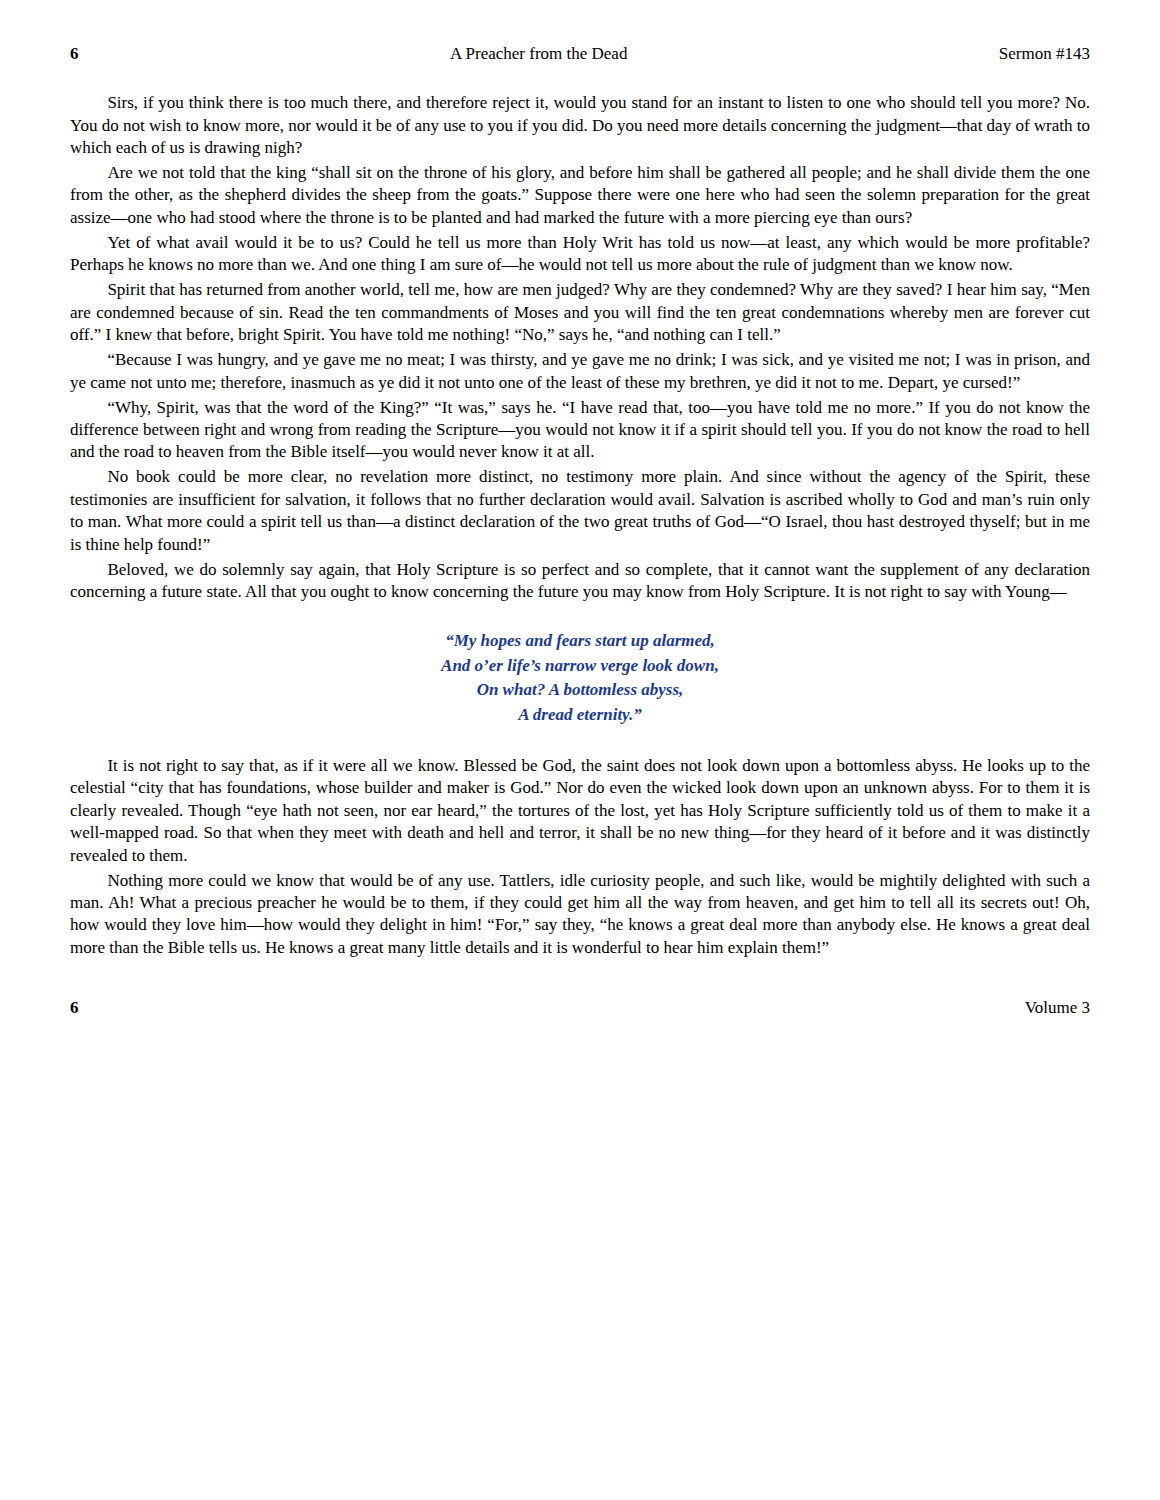6 A Preacher from the Dead Sermon #143
Sirs, if you think there is too much there, and therefore reject it, would you stand for an instant to listen to one who should tell you more? No. You do not wish to know more, nor would it be of any use to you if you did. Do you need more details concerning the judgment—that day of wrath to which each of us is drawing nigh?
Are we not told that the king “shall sit on the throne of his glory, and before him shall be gathered all people; and he shall divide them the one from the other, as the shepherd divides the sheep from the goats.” Suppose there were one here who had seen the solemn preparation for the great assize—one who had stood where the throne is to be planted and had marked the future with a more piercing eye than ours?
Yet of what avail would it be to us? Could he tell us more than Holy Writ has told us now—at least, any which would be more profitable? Perhaps he knows no more than we. And one thing I am sure of—he would not tell us more about the rule of judgment than we know now.
Spirit that has returned from another world, tell me, how are men judged? Why are they condemned? Why are they saved? I hear him say, “Men are condemned because of sin. Read the ten commandments of Moses and you will find the ten great condemnations whereby men are forever cut off.” I knew that before, bright Spirit. You have told me nothing! “No,” says he, “and nothing can I tell.”
“Because I was hungry, and ye gave me no meat; I was thirsty, and ye gave me no drink; I was sick, and ye visited me not; I was in prison, and ye came not unto me; therefore, inasmuch as ye did it not unto one of the least of these my brethren, ye did it not to me. Depart, ye cursed!”
“Why, Spirit, was that the word of the King?” “It was,” says he. “I have read that, too—you have told me no more.” If you do not know the difference between right and wrong from reading the Scripture—you would not know it if a spirit should tell you. If you do not know the road to hell and the road to heaven from the Bible itself—you would never know it at all.
No book could be more clear, no revelation more distinct, no testimony more plain. And since without the agency of the Spirit, these testimonies are insufficient for salvation, it follows that no further declaration would avail. Salvation is ascribed wholly to God and man’s ruin only to man. What more could a spirit tell us than—a distinct declaration of the two great truths of God—“O Israel, thou hast destroyed thyself; but in me is thine help found!”
Beloved, we do solemnly say again, that Holy Scripture is so perfect and so complete, that it cannot want the supplement of any declaration concerning a future state. All that you ought to know concerning the future you may know from Holy Scripture. It is not right to say with Young—
“My hopes and fears start up alarmed,
And o’er life’s narrow verge look down,
On what? A bottomless abyss,
A dread eternity.”
It is not right to say that, as if it were all we know. Blessed be God, the saint does not look down upon a bottomless abyss. He looks up to the celestial “city that has foundations, whose builder and maker is God.” Nor do even the wicked look down upon an unknown abyss. For to them it is clearly revealed. Though “eye hath not seen, nor ear heard,” the tortures of the lost, yet has Holy Scripture sufficiently told us of them to make it a well-mapped road. So that when they meet with death and hell and terror, it shall be no new thing—for they heard of it before and it was distinctly revealed to them.
Nothing more could we know that would be of any use. Tattlers, idle curiosity people, and such like, would be mightily delighted with such a man. Ah! What a precious preacher he would be to them, if they could get him all the way from heaven, and get him to tell all its secrets out! Oh, how would they love him—how would they delight in him! “For,” say they, “he knows a great deal more than anybody else. He knows a great deal more than the Bible tells us. He knows a great many little details and it is wonderful to hear him explain them!”
6 Volume 3